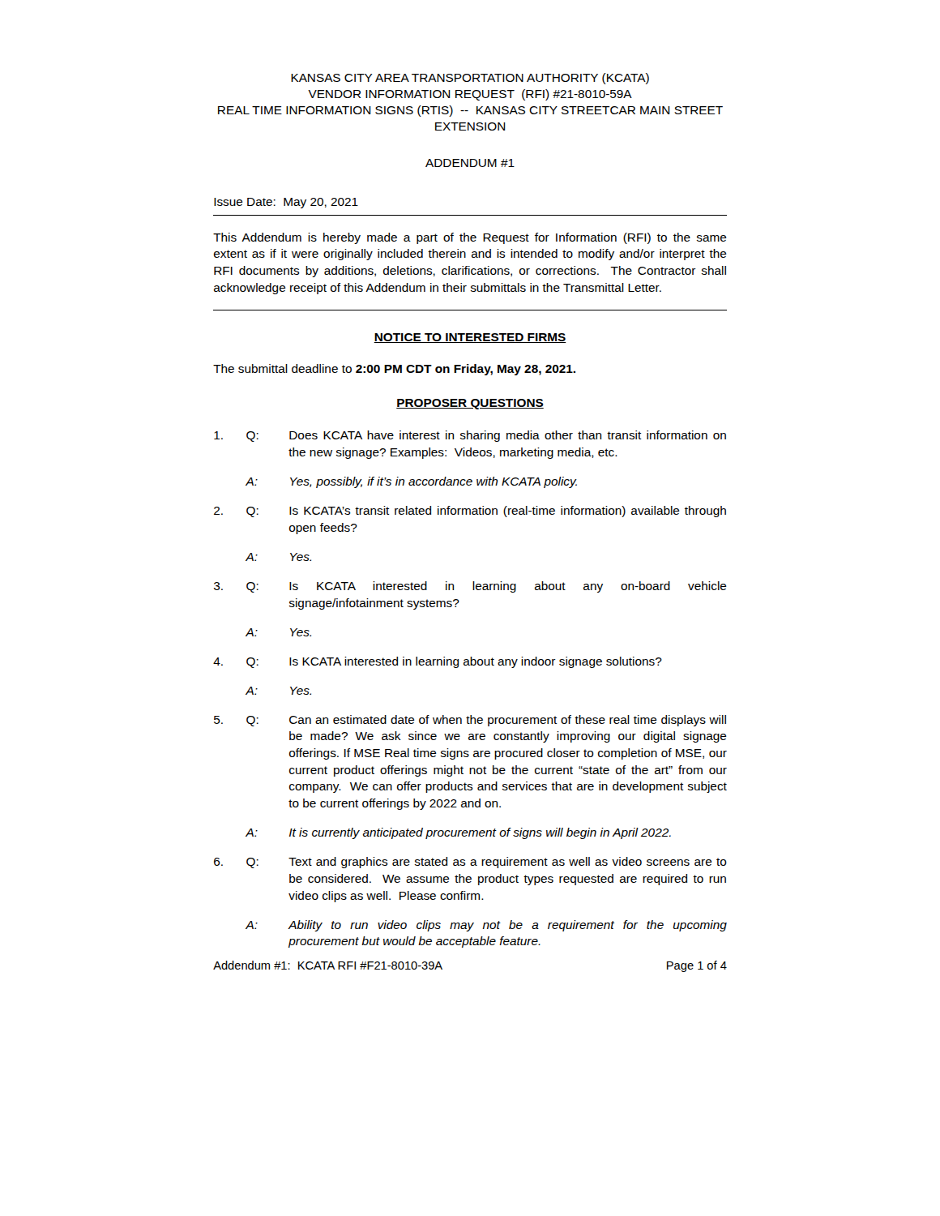KANSAS CITY AREA TRANSPORTATION AUTHORITY (KCATA)
VENDOR INFORMATION REQUEST (RFI) #21-8010-59A
REAL TIME INFORMATION SIGNS (RTIS) -- KANSAS CITY STREETCAR MAIN STREET EXTENSION
ADDENDUM #1
Issue Date: May 20, 2021
This Addendum is hereby made a part of the Request for Information (RFI) to the same extent as if it were originally included therein and is intended to modify and/or interpret the RFI documents by additions, deletions, clarifications, or corrections. The Contractor shall acknowledge receipt of this Addendum in their submittals in the Transmittal Letter.
NOTICE TO INTERESTED FIRMS
The submittal deadline to 2:00 PM CDT on Friday, May 28, 2021.
PROPOSER QUESTIONS
| 1. | Q: | Does KCATA have interest in sharing media other than transit information on the new signage? Examples: Videos, marketing media, etc. |
| | A: | Yes, possibly, if it’s in accordance with KCATA policy. |
| 2. | Q: | Is KCATA’s transit related information (real-time information) available through open feeds? |
| | A: | Yes. |
| 3. | Q: | Is KCATA interested in learning about any on-board vehicle signage/infotainment systems? |
| | A: | Yes. |
| 4. | Q: | Is KCATA interested in learning about any indoor signage solutions? |
| | A: | Yes. |
| 5. | Q: | Can an estimated date of when the procurement of these real time displays will be made? We ask since we are constantly improving our digital signage offerings. If MSE Real time signs are procured closer to completion of MSE, our current product offerings might not be the current “state of the art” from our company. We can offer products and services that are in development subject to be current offerings by 2022 and on. |
| | A: | It is currently anticipated procurement of signs will begin in April 2022. |
| 6. | Q: | Text and graphics are stated as a requirement as well as video screens are to be considered. We assume the product types requested are required to run video clips as well. Please confirm. |
| | A: | Ability to run video clips may not be a requirement for the upcoming procurement but would be acceptable feature. |
Addendum #1: KCATA RFI #F21-8010-39A Page 1 of 4